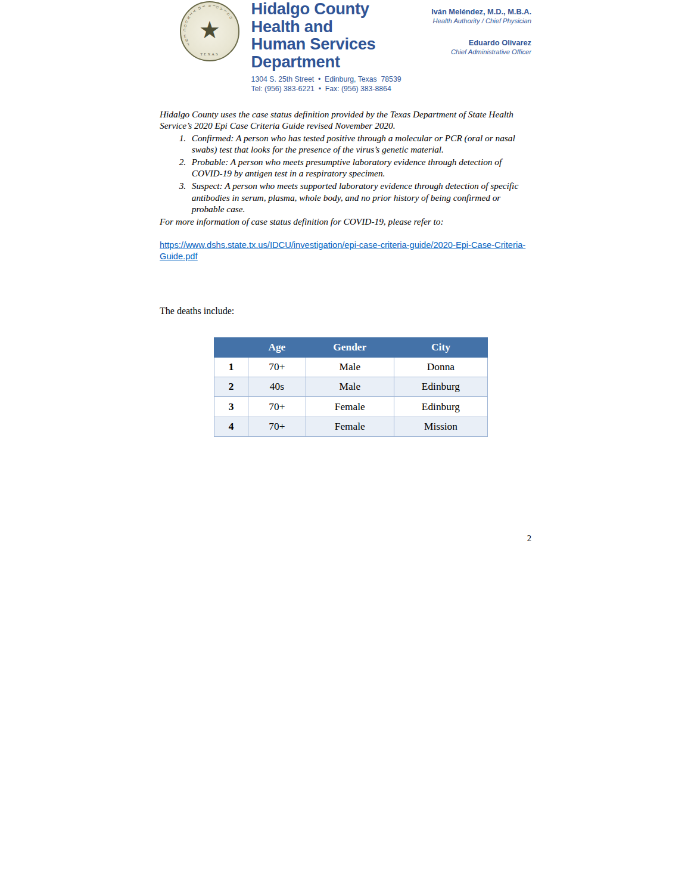T H E C O U N T Y O F H I D A L G O
★
TEXAS
Hidalgo County Health and
Human Services Department
1304 S. 25th Street • Edinburg, Texas 78539
Tel: (956) 383-6221 • Fax: (956) 383-8864
Iván Meléndez, M.D., M.B.A.
Health Authority / Chief Physician
Eduardo Olivarez
Chief Administrative Officer
Hidalgo County uses the case status definition provided by the Texas Department of State Health Service’s 2020 Epi Case Criteria Guide revised November 2020.
Confirmed: A person who has tested positive through a molecular or PCR (oral or nasal swabs) test that looks for the presence of the virus’s genetic material.
Probable: A person who meets presumptive laboratory evidence through detection of COVID-19 by antigen test in a respiratory specimen.
Suspect: A person who meets supported laboratory evidence through detection of specific antibodies in serum, plasma, whole body, and no prior history of being confirmed or probable case.
For more information of case status definition for COVID-19, please refer to:
https://www.dshs.state.tx.us/IDCU/investigation/epi-case-criteria-guide/2020-Epi-Case-Criteria-Guide.pdf
The deaths include:
| | Age | Gender | City |
| --- | --- | --- | --- |
| 1 | 70+ | Male | Donna |
| 2 | 40s | Male | Edinburg |
| 3 | 70+ | Female | Edinburg |
| 4 | 70+ | Female | Mission |
2